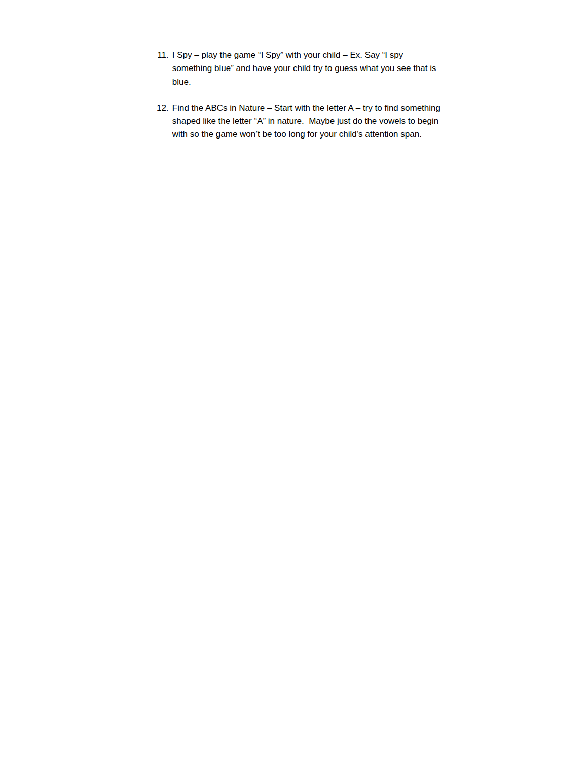I Spy – play the game “I Spy” with your child – Ex. Say “I spy something blue” and have your child try to guess what you see that is blue.
Find the ABCs in Nature – Start with the letter A – try to find something shaped like the letter “A” in nature. Maybe just do the vowels to begin with so the game won’t be too long for your child’s attention span.